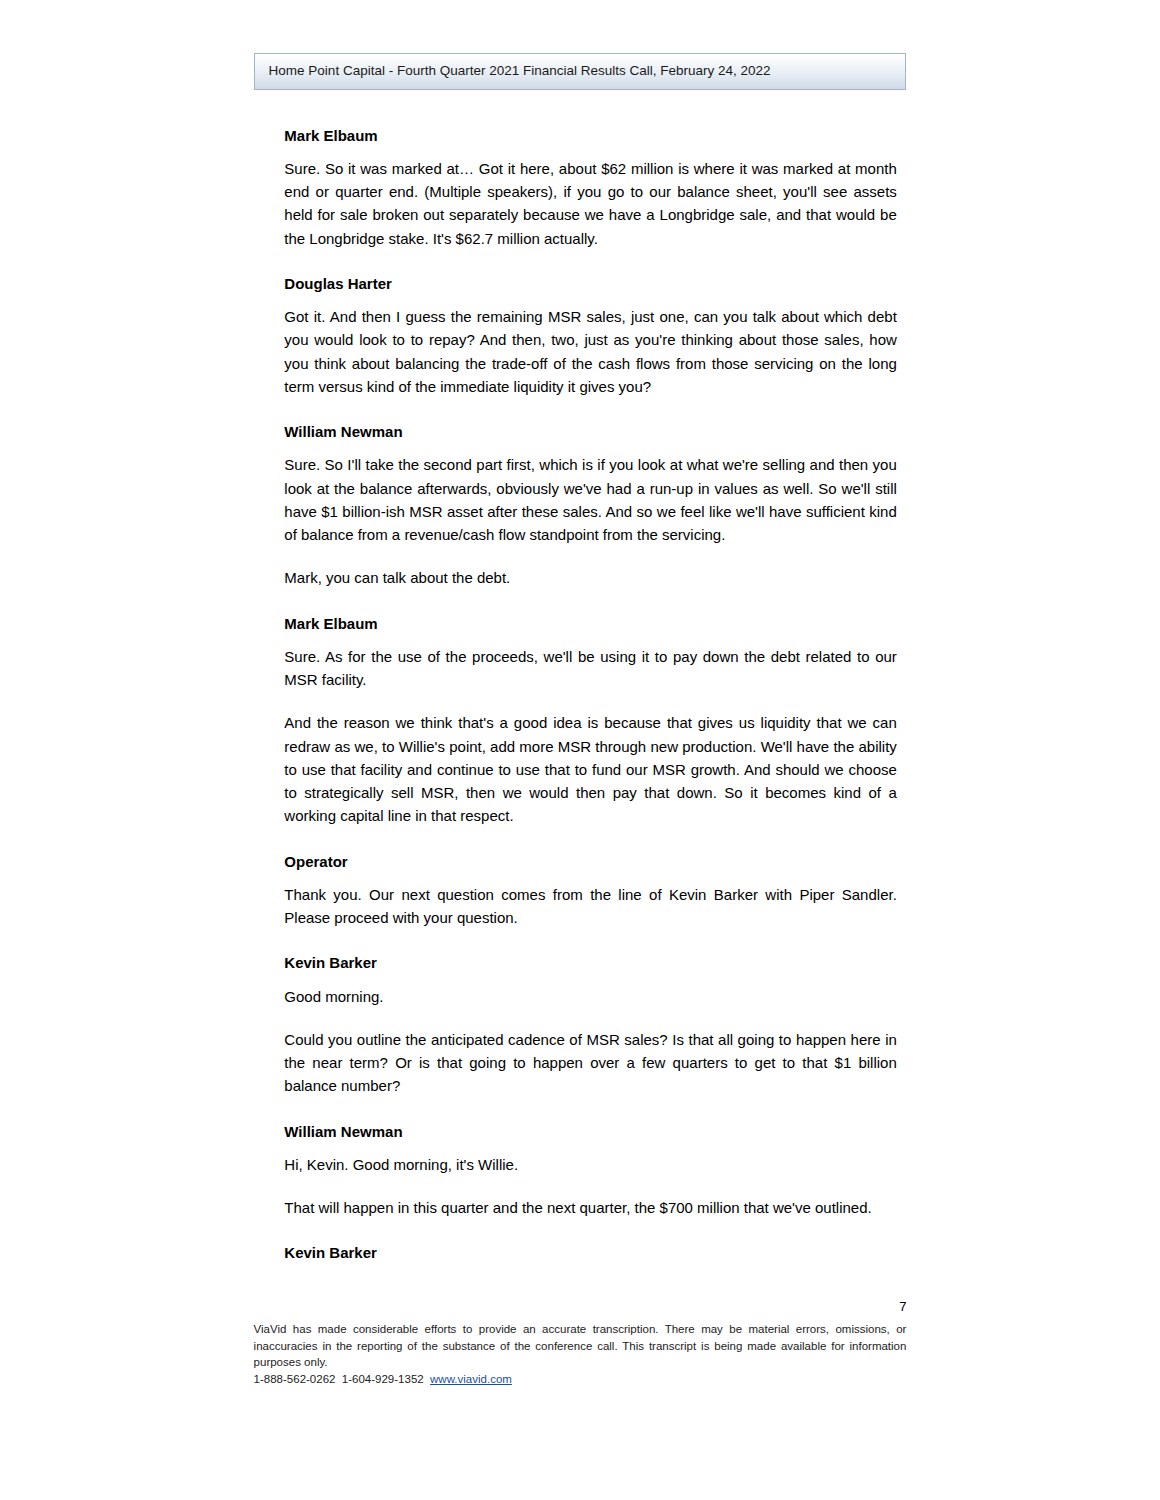Home Point Capital - Fourth Quarter 2021 Financial Results Call, February 24, 2022
Mark Elbaum
Sure. So it was marked at… Got it here, about $62 million is where it was marked at month end or quarter end. (Multiple speakers), if you go to our balance sheet, you'll see assets held for sale broken out separately because we have a Longbridge sale, and that would be the Longbridge stake. It's $62.7 million actually.
Douglas Harter
Got it. And then I guess the remaining MSR sales, just one, can you talk about which debt you would look to to repay? And then, two, just as you're thinking about those sales, how you think about balancing the trade-off of the cash flows from those servicing on the long term versus kind of the immediate liquidity it gives you?
William Newman
Sure. So I'll take the second part first, which is if you look at what we're selling and then you look at the balance afterwards, obviously we've had a run-up in values as well. So we'll still have $1 billion-ish MSR asset after these sales. And so we feel like we'll have sufficient kind of balance from a revenue/cash flow standpoint from the servicing.
Mark, you can talk about the debt.
Mark Elbaum
Sure. As for the use of the proceeds, we'll be using it to pay down the debt related to our MSR facility.
And the reason we think that's a good idea is because that gives us liquidity that we can redraw as we, to Willie's point, add more MSR through new production. We'll have the ability to use that facility and continue to use that to fund our MSR growth. And should we choose to strategically sell MSR, then we would then pay that down. So it becomes kind of a working capital line in that respect.
Operator
Thank you. Our next question comes from the line of Kevin Barker with Piper Sandler. Please proceed with your question.
Kevin Barker
Good morning.
Could you outline the anticipated cadence of MSR sales? Is that all going to happen here in the near term? Or is that going to happen over a few quarters to get to that $1 billion balance number?
William Newman
Hi, Kevin. Good morning, it's Willie.
That will happen in this quarter and the next quarter, the $700 million that we've outlined.
Kevin Barker
7
ViaVid has made considerable efforts to provide an accurate transcription. There may be material errors, omissions, or inaccuracies in the reporting of the substance of the conference call. This transcript is being made available for information purposes only. 1-888-562-0262 1-604-929-1352 www.viavid.com